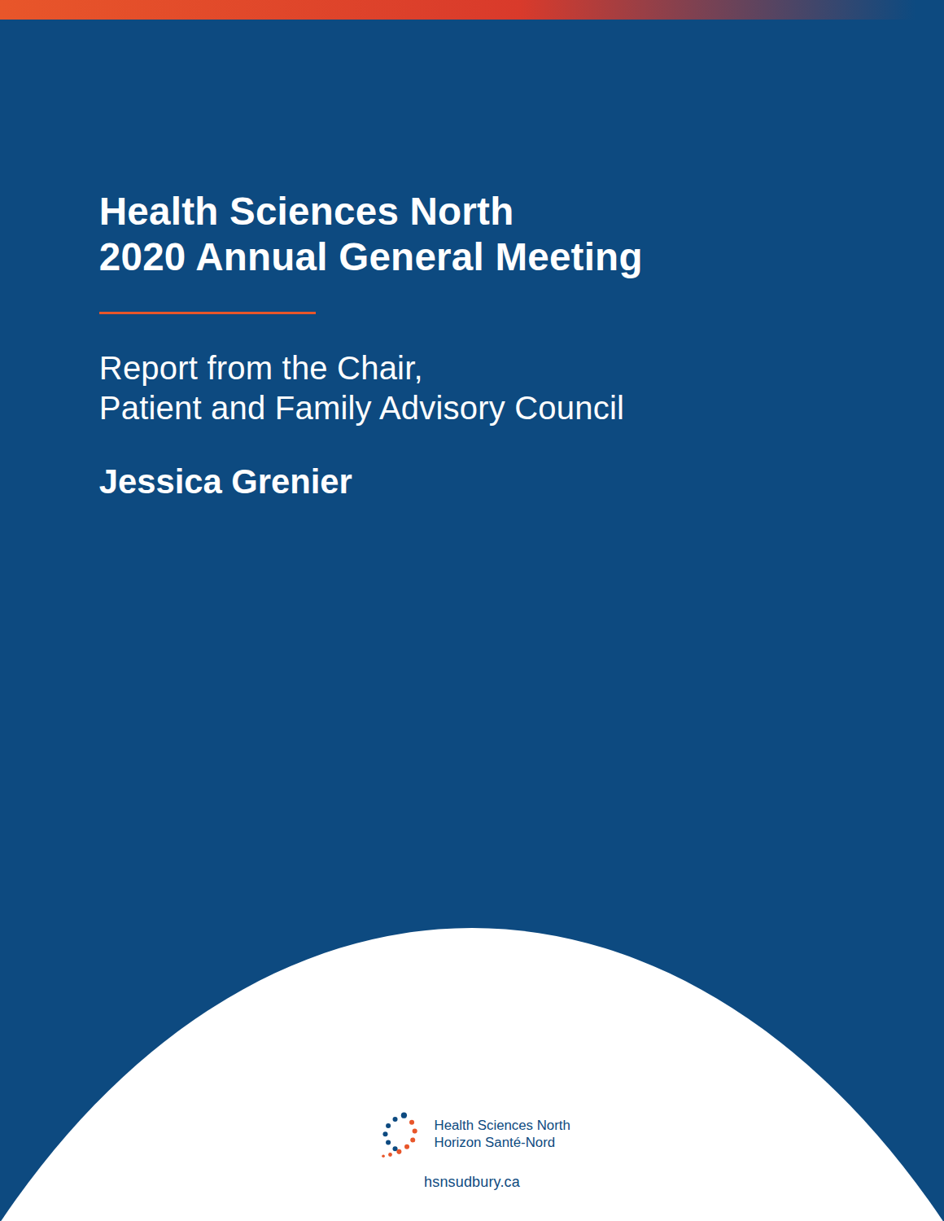Health Sciences North
2020 Annual General Meeting
Report from the Chair,
Patient and Family Advisory Council
Jessica Grenier
Health Sciences North
Horizon Santé-Nord
hsnsudbury.ca